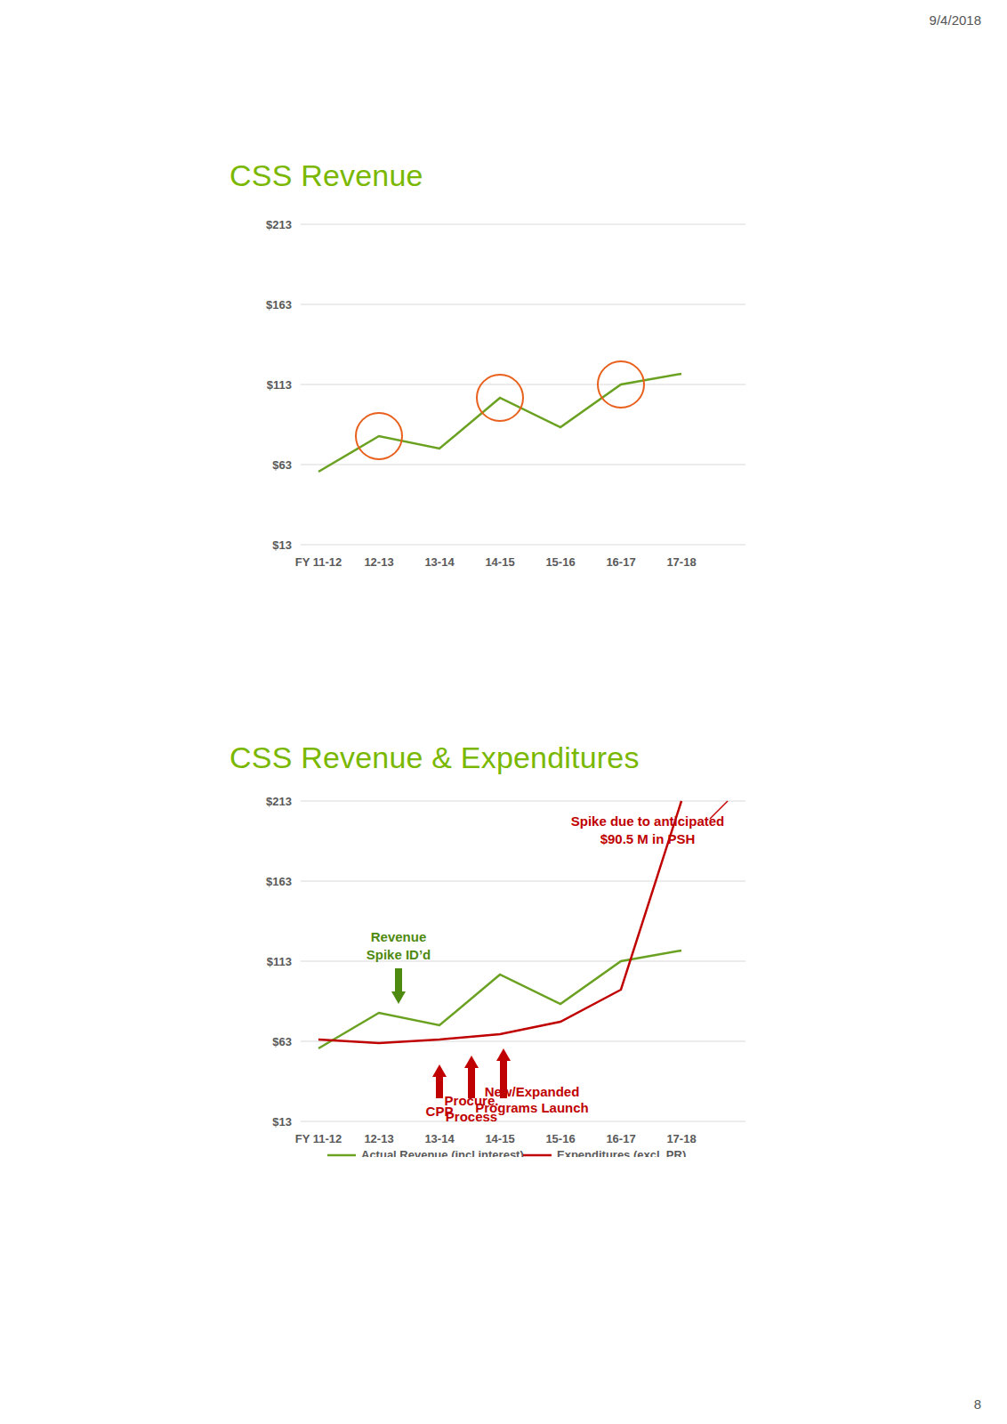9/4/2018
8
CSS Revenue
$213 $163 $113 $63 $13 FY 11-12 12-13 13-14 14-15 15-16 16-17 17-18 Actual Revenue (incl interest)
CSS Revenue & Expenditures
$213 $163 $113 $63 $13 FY 11-12 12-13 13-14 14-15 15-16 16-17 17-18 Spike due to anticipated $90.5 M in PSH Revenue Spike ID’d CPP Procure. Process New/Expanded Programs Launch Actual Revenue (incl interest) Expenditures (excl. PR)